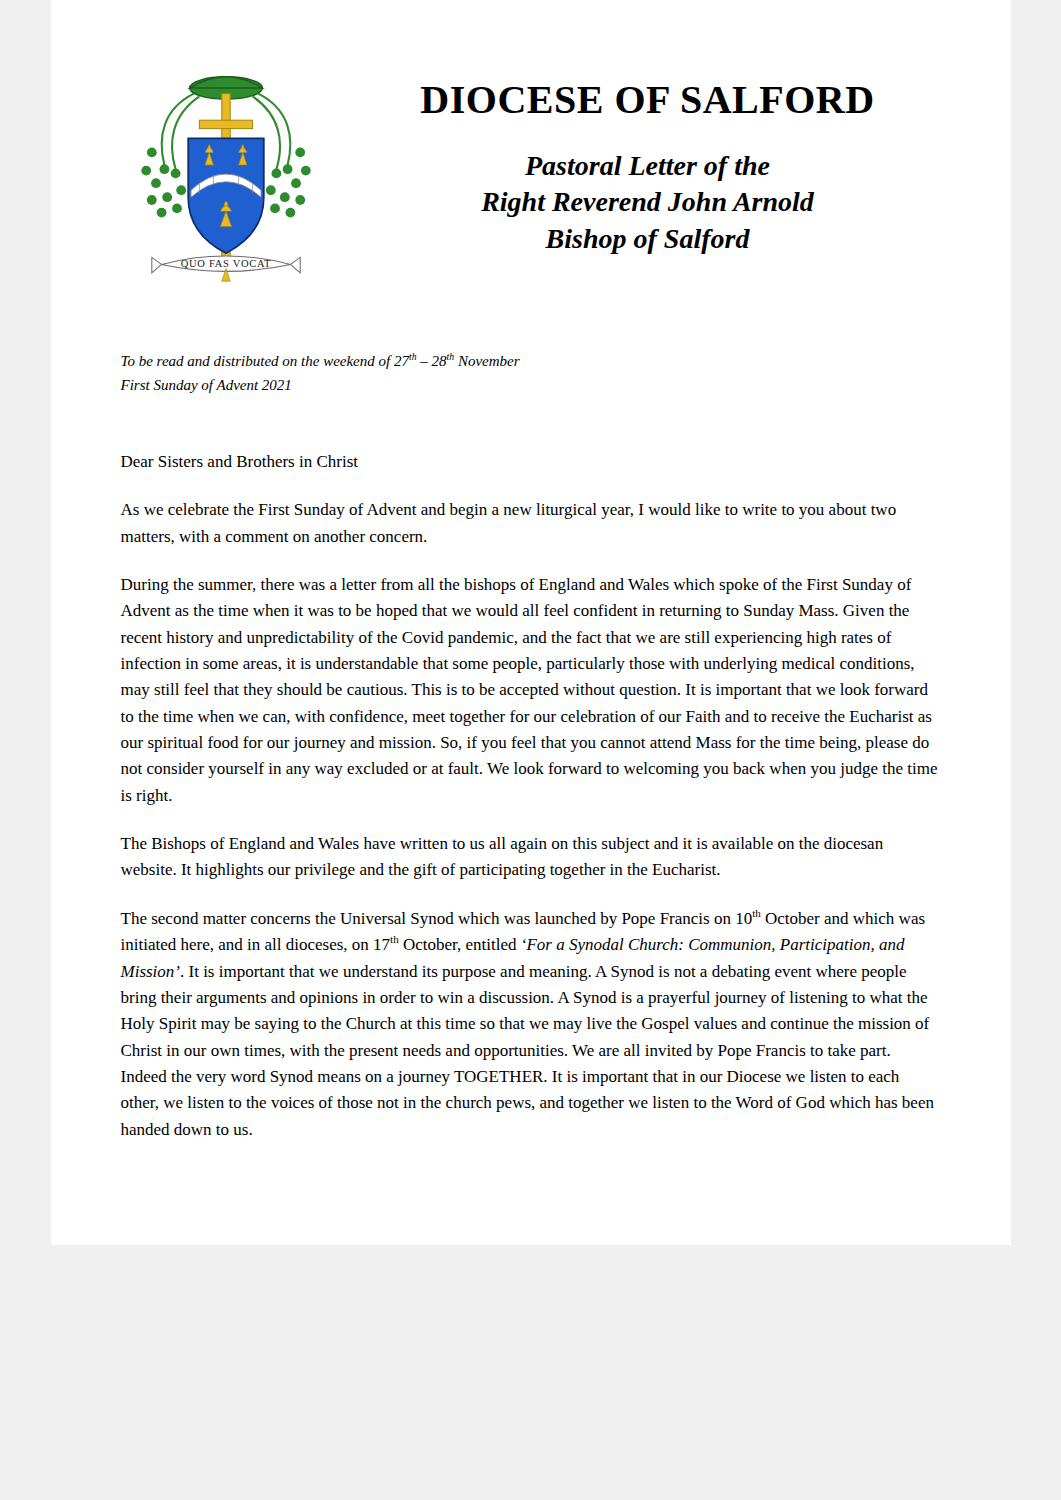Episcopal coat of arms with green galero, gold cross, blue shield bearing wheat sheaves and a bridge, and motto scroll reading QUO FAS VOCAT QUO FAS VOCAT
DIOCESE OF SALFORD
Pastoral Letter of the
Right Reverend John Arnold
Bishop of Salford
To be read and distributed on the weekend of 27th – 28th November
First Sunday of Advent 2021
Dear Sisters and Brothers in Christ
As we celebrate the First Sunday of Advent and begin a new liturgical year, I would like to write to you about two matters, with a comment on another concern.
During the summer, there was a letter from all the bishops of England and Wales which spoke of the First Sunday of Advent as the time when it was to be hoped that we would all feel confident in returning to Sunday Mass. Given the recent history and unpredictability of the Covid pandemic, and the fact that we are still experiencing high rates of infection in some areas, it is understandable that some people, particularly those with underlying medical conditions, may still feel that they should be cautious. This is to be accepted without question. It is important that we look forward to the time when we can, with confidence, meet together for our celebration of our Faith and to receive the Eucharist as our spiritual food for our journey and mission. So, if you feel that you cannot attend Mass for the time being, please do not consider yourself in any way excluded or at fault. We look forward to welcoming you back when you judge the time is right.
The Bishops of England and Wales have written to us all again on this subject and it is available on the diocesan website. It highlights our privilege and the gift of participating together in the Eucharist.
The second matter concerns the Universal Synod which was launched by Pope Francis on 10th October and which was initiated here, and in all dioceses, on 17th October, entitled ‘For a Synodal Church: Communion, Participation, and Mission’. It is important that we understand its purpose and meaning. A Synod is not a debating event where people bring their arguments and opinions in order to win a discussion. A Synod is a prayerful journey of listening to what the Holy Spirit may be saying to the Church at this time so that we may live the Gospel values and continue the mission of Christ in our own times, with the present needs and opportunities. We are all invited by Pope Francis to take part. Indeed the very word Synod means on a journey TOGETHER. It is important that in our Diocese we listen to each other, we listen to the voices of those not in the church pews, and together we listen to the Word of God which has been handed down to us.